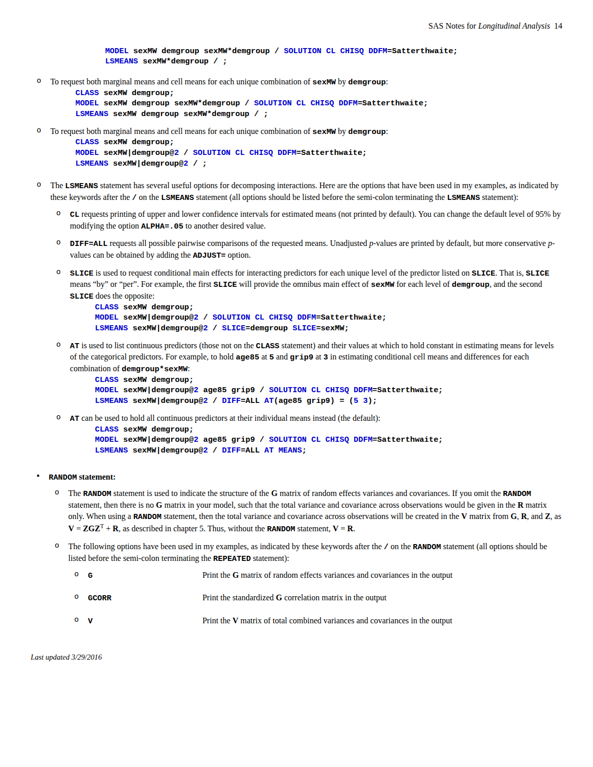SAS Notes for Longitudinal Analysis 14
MODEL sexMW demgroup sexMW*demgroup / SOLUTION CL CHISQ DDFM=Satterthwaite; LSMEANS sexMW*demgroup / ;
To request both marginal means and cell means for each unique combination of sexMW by demgroup:
CLASS sexMW demgroup; MODEL sexMW demgroup sexMW*demgroup / SOLUTION CL CHISQ DDFM=Satterthwaite; LSMEANS sexMW demgroup sexMW*demgroup / ;
To request both marginal means and cell means for each unique combination of sexMW by demgroup:
CLASS sexMW demgroup; MODEL sexMW|demgroup@2 / SOLUTION CL CHISQ DDFM=Satterthwaite; LSMEANS sexMW|demgroup@2 / ;
The LSMEANS statement has several useful options for decomposing interactions. Here are the options that have been used in my examples, as indicated by these keywords after the / on the LSMEANS statement (all options should be listed before the semi-colon terminating the LSMEANS statement):
CL requests printing of upper and lower confidence intervals for estimated means (not printed by default). You can change the default level of 95% by modifying the option ALPHA=.05 to another desired value.
DIFF=ALL requests all possible pairwise comparisons of the requested means. Unadjusted p-values are printed by default, but more conservative p-values can be obtained by adding the ADJUST= option.
SLICE is used to request conditional main effects for interacting predictors for each unique level of the predictor listed on SLICE. That is, SLICE means “by” or “per”. For example, the first SLICE will provide the omnibus main effect of sexMW for each level of demgroup, and the second SLICE does the opposite:
CLASS sexMW demgroup; MODEL sexMW|demgroup@2 / SOLUTION CL CHISQ DDFM=Satterthwaite; LSMEANS sexMW|demgroup@2 / SLICE=demgroup SLICE=sexMW;
AT is used to list continuous predictors (those not on the CLASS statement) and their values at which to hold constant in estimating means for levels of the categorical predictors. For example, to hold age85 at 5 and grip9 at 3 in estimating conditional cell means and differences for each combination of demgroup*sexMW:
CLASS sexMW demgroup; MODEL sexMW|demgroup@2 age85 grip9 / SOLUTION CL CHISQ DDFM=Satterthwaite; LSMEANS sexMW|demgroup@2 / DIFF=ALL AT(age85 grip9) = (5 3);
AT can be used to hold all continuous predictors at their individual means instead (the default):
CLASS sexMW demgroup; MODEL sexMW|demgroup@2 age85 grip9 / SOLUTION CL CHISQ DDFM=Satterthwaite; LSMEANS sexMW|demgroup@2 / DIFF=ALL AT MEANS;
RANDOM statement:
The RANDOM statement is used to indicate the structure of the G matrix of random effects variances and covariances. If you omit the RANDOM statement, then there is no G matrix in your model, such that the total variance and covariance across observations would be given in the R matrix only. When using a RANDOM statement, then the total variance and covariance across observations will be created in the V matrix from G, R, and Z, as V = ZGZT + R, as described in chapter 5. Thus, without the RANDOM statement, V = R.
The following options have been used in my examples, as indicated by these keywords after the / on the RANDOM statement (all options should be listed before the semi-colon terminating the REPEATED statement):
| G | Print the G matrix of random effects variances and covariances in the output |
| GCORR | Print the standardized G correlation matrix in the output |
| V | Print the V matrix of total combined variances and covariances in the output |
Last updated 3/29/2016